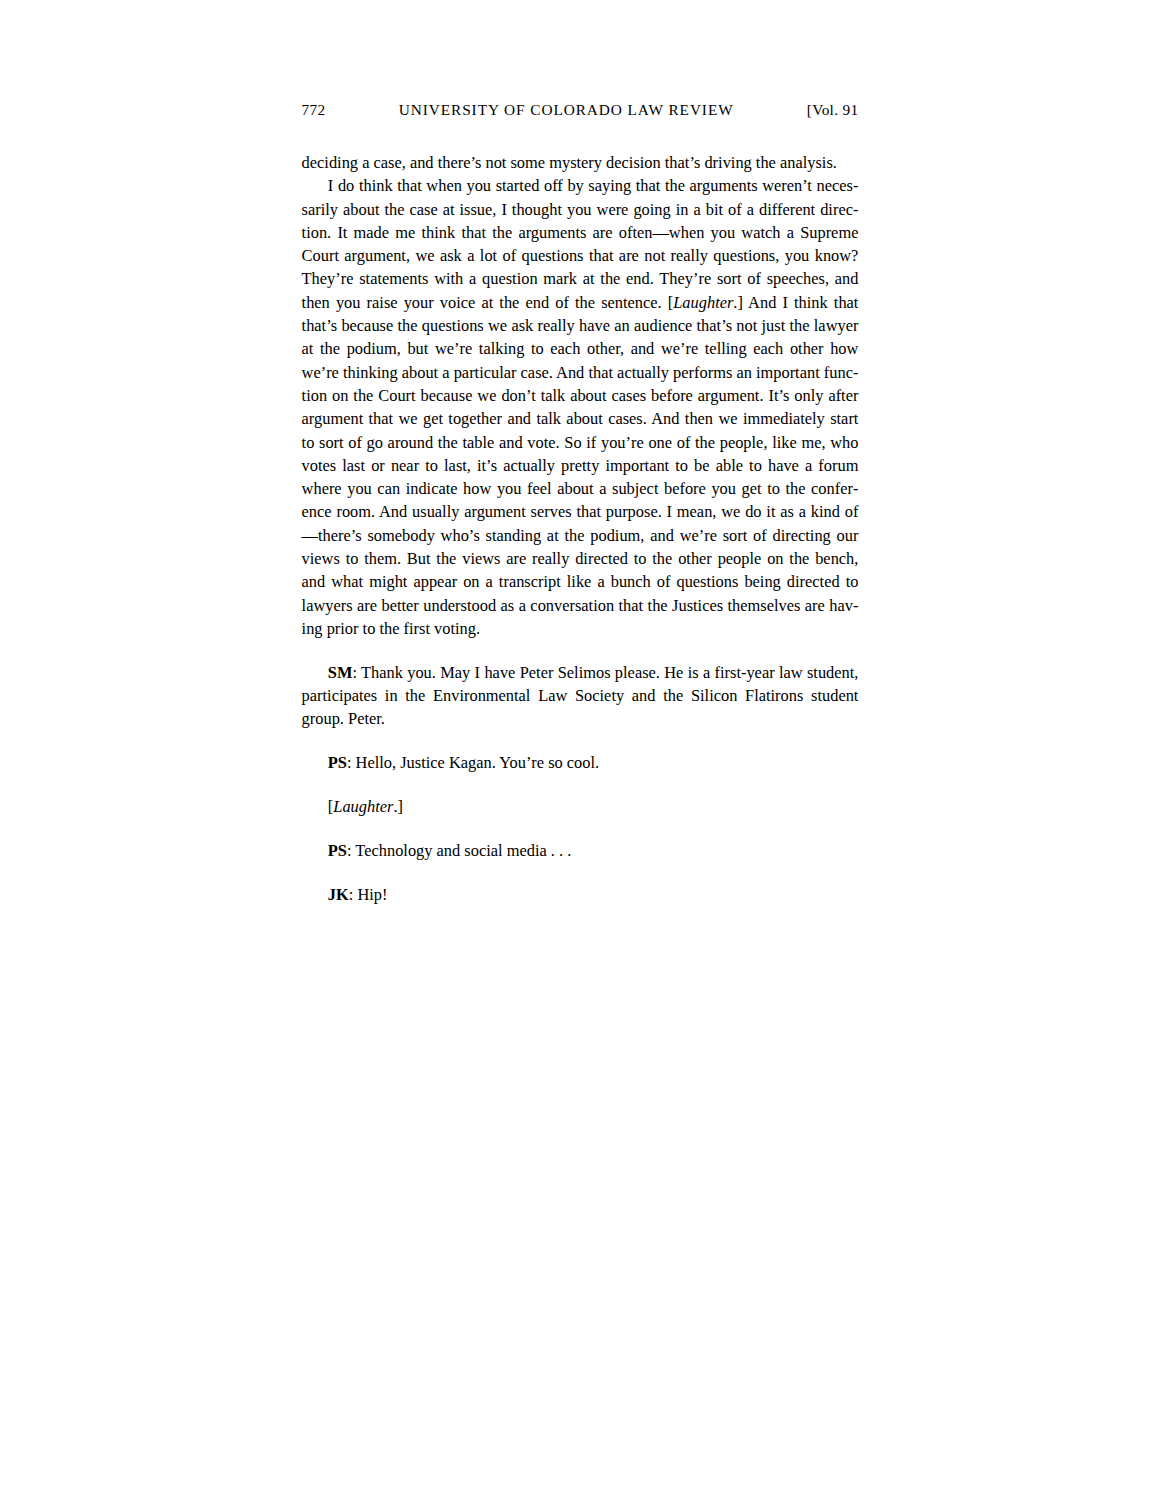772 University of Colorado Law Review [Vol. 91
deciding a case, and there’s not some mystery decision that’s driving the analysis.
I do think that when you started off by saying that the arguments weren’t necessarily about the case at issue, I thought you were going in a bit of a different direction. It made me think that the arguments are often—when you watch a Supreme Court argument, we ask a lot of questions that are not really questions, you know? They’re statements with a question mark at the end. They’re sort of speeches, and then you raise your voice at the end of the sentence. [Laughter.] And I think that that’s because the questions we ask really have an audience that’s not just the lawyer at the podium, but we’re talking to each other, and we’re telling each other how we’re thinking about a particular case. And that actually performs an important function on the Court because we don’t talk about cases before argument. It’s only after argument that we get together and talk about cases. And then we immediately start to sort of go around the table and vote. So if you’re one of the people, like me, who votes last or near to last, it’s actually pretty important to be able to have a forum where you can indicate how you feel about a subject before you get to the conference room. And usually argument serves that purpose. I mean, we do it as a kind of—there’s somebody who’s standing at the podium, and we’re sort of directing our views to them. But the views are really directed to the other people on the bench, and what might appear on a transcript like a bunch of questions being directed to lawyers are better understood as a conversation that the Justices themselves are having prior to the first voting.
SM: Thank you. May I have Peter Selimos please. He is a first-year law student, participates in the Environmental Law Society and the Silicon Flatirons student group. Peter.
PS: Hello, Justice Kagan. You’re so cool.
[Laughter.]
PS: Technology and social media . . .
JK: Hip!